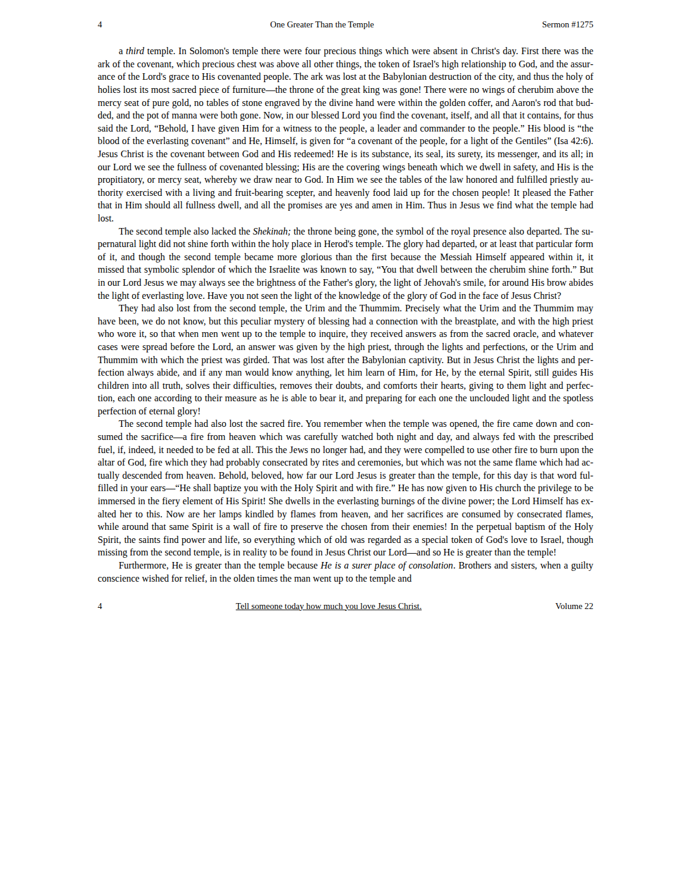4 One Greater Than the Temple Sermon #1275
a third temple. In Solomon's temple there were four precious things which were absent in Christ's day. First there was the ark of the covenant, which precious chest was above all other things, the token of Israel's high relationship to God, and the assurance of the Lord's grace to His covenanted people. The ark was lost at the Babylonian destruction of the city, and thus the holy of holies lost its most sacred piece of furniture—the throne of the great king was gone! There were no wings of cherubim above the mercy seat of pure gold, no tables of stone engraved by the divine hand were within the golden coffer, and Aaron's rod that budded, and the pot of manna were both gone. Now, in our blessed Lord you find the covenant, itself, and all that it contains, for thus said the Lord, “Behold, I have given Him for a witness to the people, a leader and commander to the people.” His blood is “the blood of the everlasting covenant” and He, Himself, is given for “a covenant of the people, for a light of the Gentiles” (Isa 42:6). Jesus Christ is the covenant between God and His redeemed! He is its substance, its seal, its surety, its messenger, and its all; in our Lord we see the fullness of covenanted blessing; His are the covering wings beneath which we dwell in safety, and His is the propitiatory, or mercy seat, whereby we draw near to God. In Him we see the tables of the law honored and fulfilled priestly authority exercised with a living and fruit-bearing scepter, and heavenly food laid up for the chosen people! It pleased the Father that in Him should all fullness dwell, and all the promises are yes and amen in Him. Thus in Jesus we find what the temple had lost.
The second temple also lacked the Shekinah; the throne being gone, the symbol of the royal presence also departed. The supernatural light did not shine forth within the holy place in Herod's temple. The glory had departed, or at least that particular form of it, and though the second temple became more glorious than the first because the Messiah Himself appeared within it, it missed that symbolic splendor of which the Israelite was known to say, “You that dwell between the cherubim shine forth.” But in our Lord Jesus we may always see the brightness of the Father's glory, the light of Jehovah's smile, for around His brow abides the light of everlasting love. Have you not seen the light of the knowledge of the glory of God in the face of Jesus Christ?
They had also lost from the second temple, the Urim and the Thummim. Precisely what the Urim and the Thummim may have been, we do not know, but this peculiar mystery of blessing had a connection with the breastplate, and with the high priest who wore it, so that when men went up to the temple to inquire, they received answers as from the sacred oracle, and whatever cases were spread before the Lord, an answer was given by the high priest, through the lights and perfections, or the Urim and Thummim with which the priest was girded. That was lost after the Babylonian captivity. But in Jesus Christ the lights and perfection always abide, and if any man would know anything, let him learn of Him, for He, by the eternal Spirit, still guides His children into all truth, solves their difficulties, removes their doubts, and comforts their hearts, giving to them light and perfection, each one according to their measure as he is able to bear it, and preparing for each one the unclouded light and the spotless perfection of eternal glory!
The second temple had also lost the sacred fire. You remember when the temple was opened, the fire came down and consumed the sacrifice—a fire from heaven which was carefully watched both night and day, and always fed with the prescribed fuel, if, indeed, it needed to be fed at all. This the Jews no longer had, and they were compelled to use other fire to burn upon the altar of God, fire which they had probably consecrated by rites and ceremonies, but which was not the same flame which had actually descended from heaven. Behold, beloved, how far our Lord Jesus is greater than the temple, for this day is that word fulfilled in your ears—“He shall baptize you with the Holy Spirit and with fire.” He has now given to His church the privilege to be immersed in the fiery element of His Spirit! She dwells in the everlasting burnings of the divine power; the Lord Himself has exalted her to this. Now are her lamps kindled by flames from heaven, and her sacrifices are consumed by consecrated flames, while around that same Spirit is a wall of fire to preserve the chosen from their enemies! In the perpetual baptism of the Holy Spirit, the saints find power and life, so everything which of old was regarded as a special token of God's love to Israel, though missing from the second temple, is in reality to be found in Jesus Christ our Lord—and so He is greater than the temple!
Furthermore, He is greater than the temple because He is a surer place of consolation. Brothers and sisters, when a guilty conscience wished for relief, in the olden times the man went up to the temple and
4 Tell someone today how much you love Jesus Christ. Volume 22